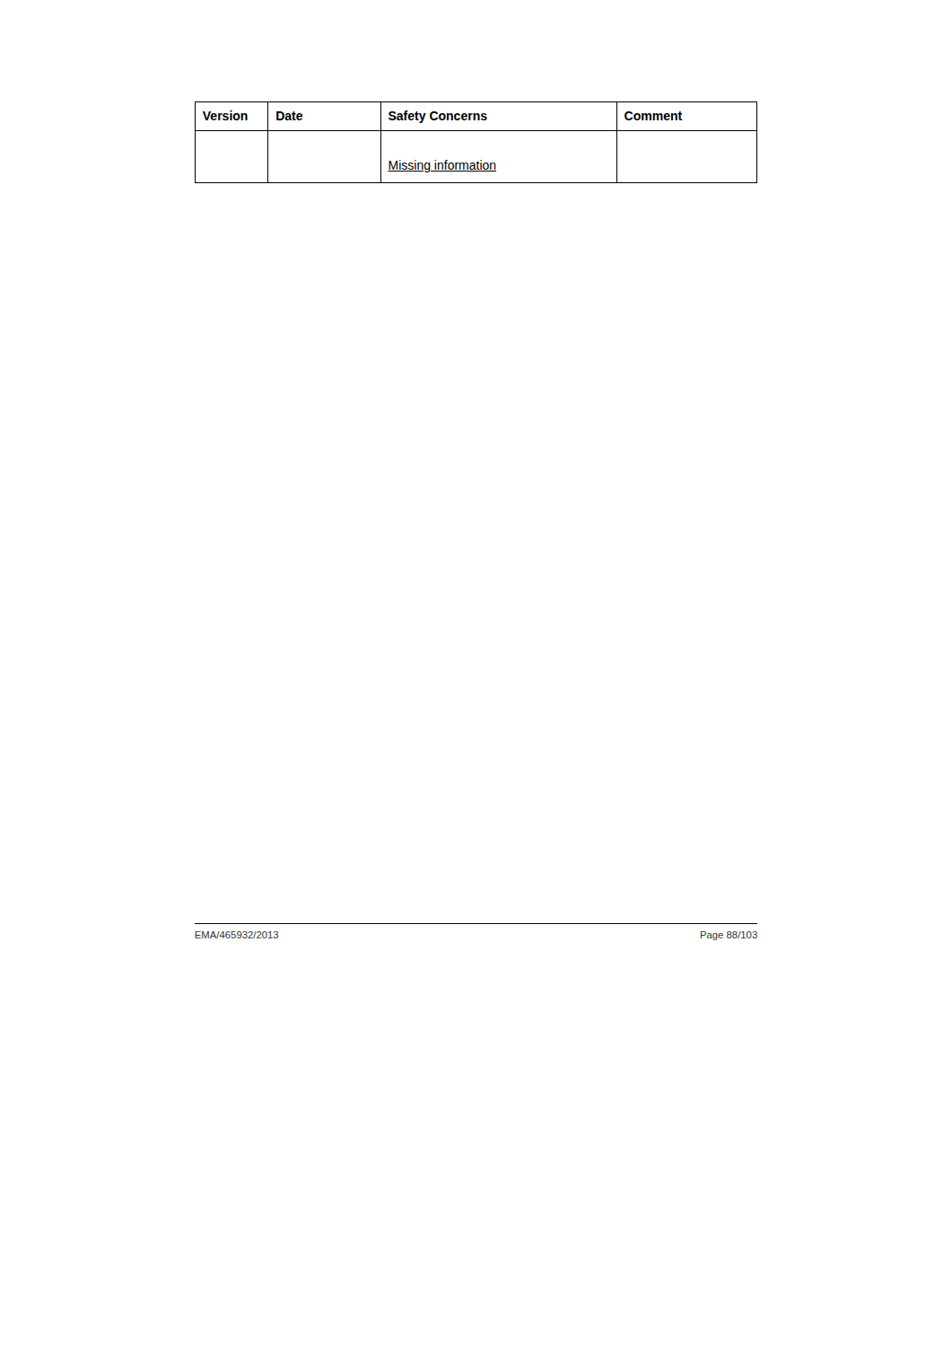| Version | Date | Safety Concerns | Comment |
| --- | --- | --- | --- |
| | | Missing information | |
EMA/465932/2013 Page 88/103